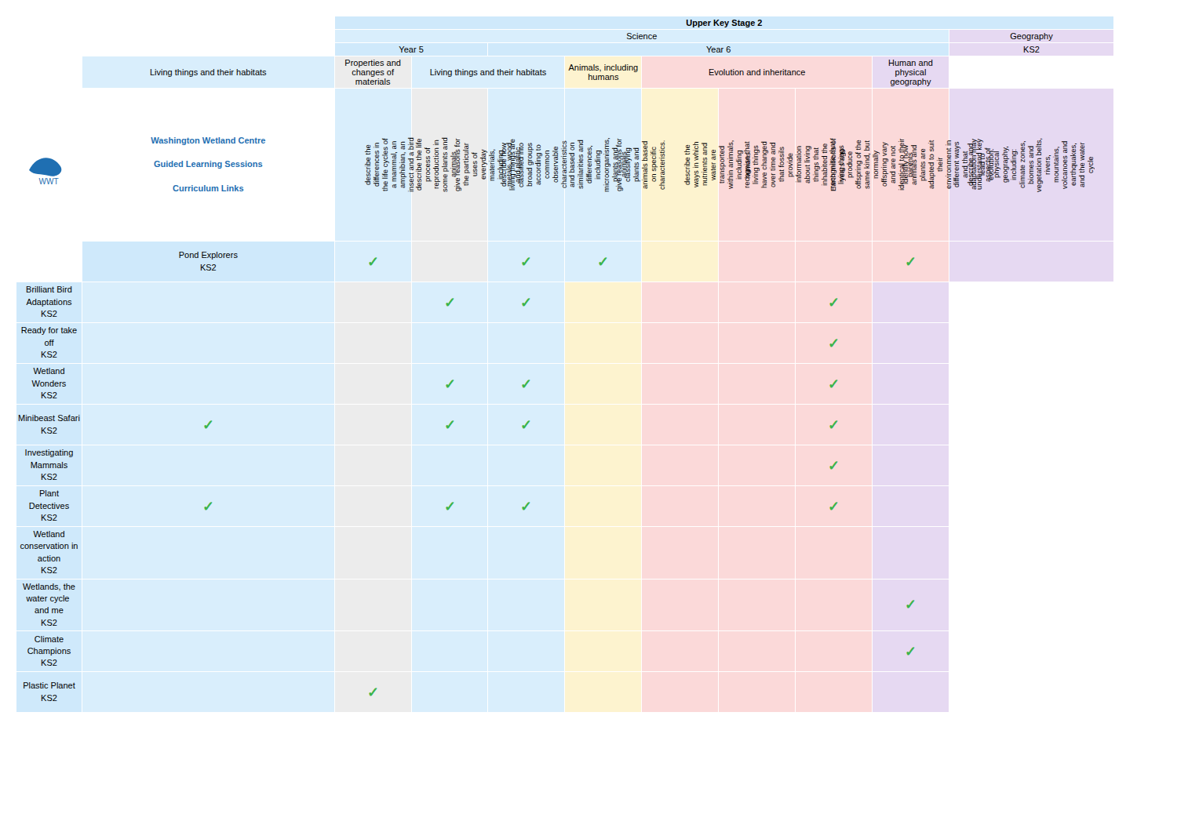| | Upper Key Stage 2 |
| | Science | Geography |
| | Year 5 | Year 6 | KS2 |
| WWT | Living things and their habitats | Properties and changes of materials | Living things and their habitats | Animals, including humans | Evolution and inheritance | Human and physical geography |
| Washington Wetland Centre Guided Learning Sessions Curriculum Links | describe the differences in the life cycles of a mammal, an amphibian, an insect and a bird describe the life process of reproduction in some plants and animals | give reasons for the particular uses of everyday materials, including metals, wood and plastic | describe how living things are classified into broad groups according to common observable characteristics and based on similarities and differences, including microorganisms, plants and animals | give reasons for classifying plants and animals based on specific characteristics. | describe the ways in which nutrients and water are transported within animals, including humans. | recognise that living things have changed over time and that fossils provide information about living things that inhabited the Earth millions of years ago | recognise that living things produce offspring of the same kind, but normally offspring vary and are not identical to their parents | identify how animals and plants are adapted to suit their environment in different ways and that adaptation may lead to evolution. | describe and understand key aspects of physical geography, including: climate zones, biomes and vegetation belts, rivers, mountains, volcanoes and earthquakes, and the water cycle |
| Pond Explorers KS2 | ✓ | | ✓ | ✓ | | | | ✓ | |
| Brilliant Bird Adaptations KS2 | | | ✓ | ✓ | | | | ✓ | |
| Ready for take off KS2 | | | | | | | | ✓ | |
| Wetland Wonders KS2 | | | ✓ | ✓ | | | | ✓ | |
| Minibeast Safari KS2 | ✓ | | ✓ | ✓ | | | | ✓ | |
| Investigating Mammals KS2 | | | | | | | | ✓ | |
| Plant Detectives KS2 | ✓ | | ✓ | ✓ | | | | ✓ | |
| Wetland conservation in action KS2 | | | | | | | | | |
| Wetlands, the water cycle and me KS2 | | | | | | | | | ✓ |
| Climate Champions KS2 | | | | | | | | | ✓ |
| Plastic Planet KS2 | | ✓ | | | | | | | |